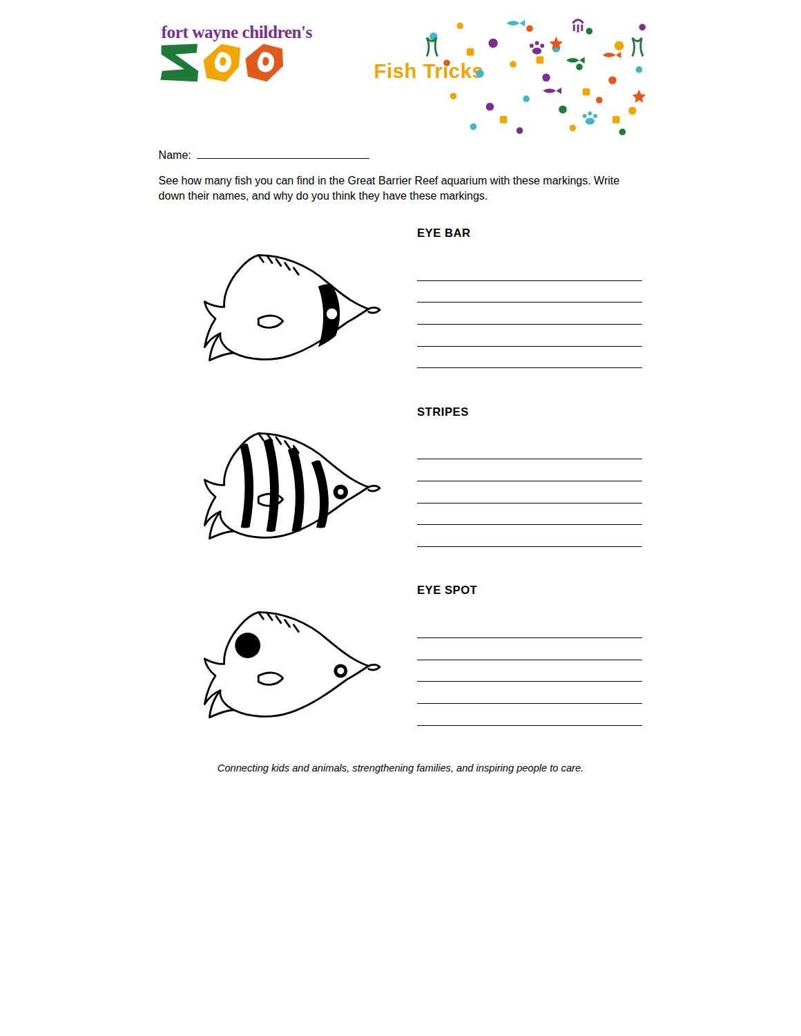fort wayne children's
Fish Tricks
Name:
See how many fish you can find in the Great Barrier Reef aquarium with these markings. Write down their names, and why do you think they have these markings.
EYE BAR
STRIPES
EYE SPOT
Connecting kids and animals, strengthening families, and inspiring people to care.